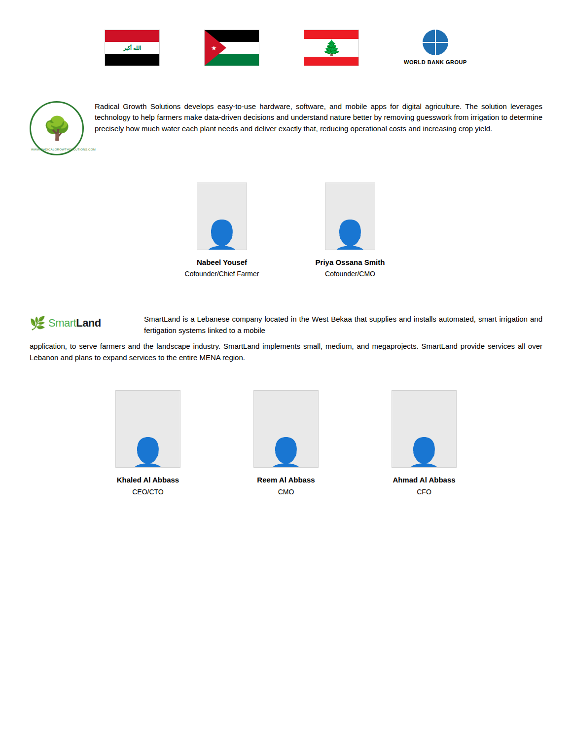الله أكبر
★
🌲
WORLD BANK GROUP
🌳 WWW.RADICALGROWTHSOLUTIONS.COM
Radical Growth Solutions develops easy-to-use hardware, software, and mobile apps for digital agriculture. The solution leverages technology to help farmers make data-driven decisions and understand nature better by removing guesswork from irrigation to determine precisely how much water each plant needs and deliver exactly that, reducing operational costs and increasing crop yield.
👤
Nabeel Yousef
Cofounder/Chief Farmer
👤
Priya Ossana Smith
Cofounder/CMO
🌿 Smart Land
SmartLand is a Lebanese company located in the West Bekaa that supplies and installs automated, smart irrigation and fertigation systems linked to a mobile
application, to serve farmers and the landscape industry. SmartLand implements small, medium, and megaprojects. SmartLand provide services all over Lebanon and plans to expand services to the entire MENA region.
👤
Khaled Al Abbass
CEO/CTO
👤
Reem Al Abbass
CMO
👤
Ahmad Al Abbass
CFO